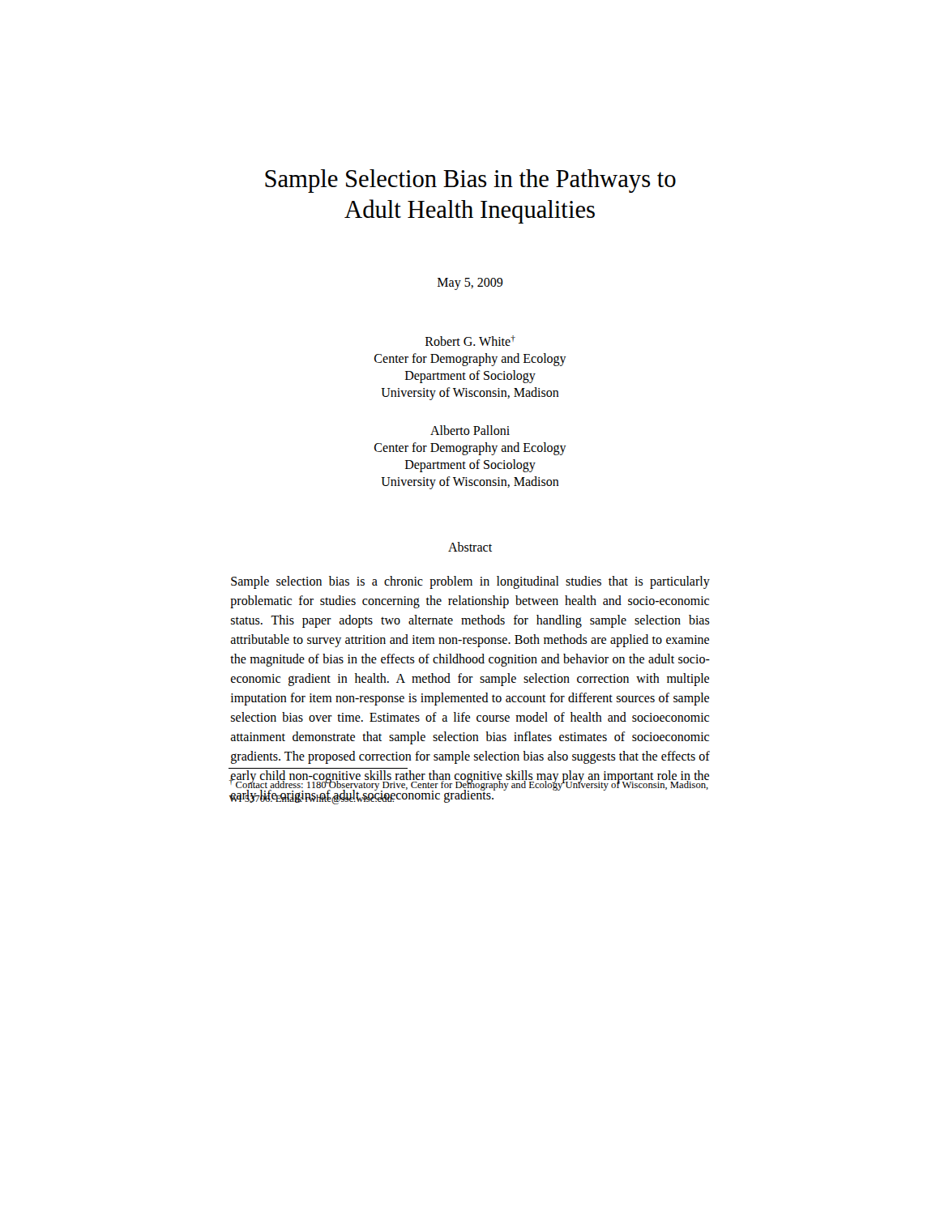Sample Selection Bias in the Pathways to
Adult Health Inequalities
May 5, 2009
Robert G. White†
Center for Demography and Ecology
Department of Sociology
University of Wisconsin, Madison
Alberto Palloni
Center for Demography and Ecology
Department of Sociology
University of Wisconsin, Madison
Abstract
Sample selection bias is a chronic problem in longitudinal studies that is particularly problematic for studies concerning the relationship between health and socio-economic status. This paper adopts two alternate methods for handling sample selection bias attributable to survey attrition and item non-response. Both methods are applied to examine the magnitude of bias in the effects of childhood cognition and behavior on the adult socio-economic gradient in health. A method for sample selection correction with multiple imputation for item non-response is implemented to account for different sources of sample selection bias over time. Estimates of a life course model of health and socioeconomic attainment demonstrate that sample selection bias inflates estimates of socioeconomic gradients. The proposed correction for sample selection bias also suggests that the effects of early child non-cognitive skills rather than cognitive skills may play an important role in the early life origins of adult socioeconomic gradients.
† Contact address: 1180 Observatory Drive, Center for Demography and Ecology University of Wisconsin, Madison, WI 53706. Email: rwhite@ssc.wisc.edu.